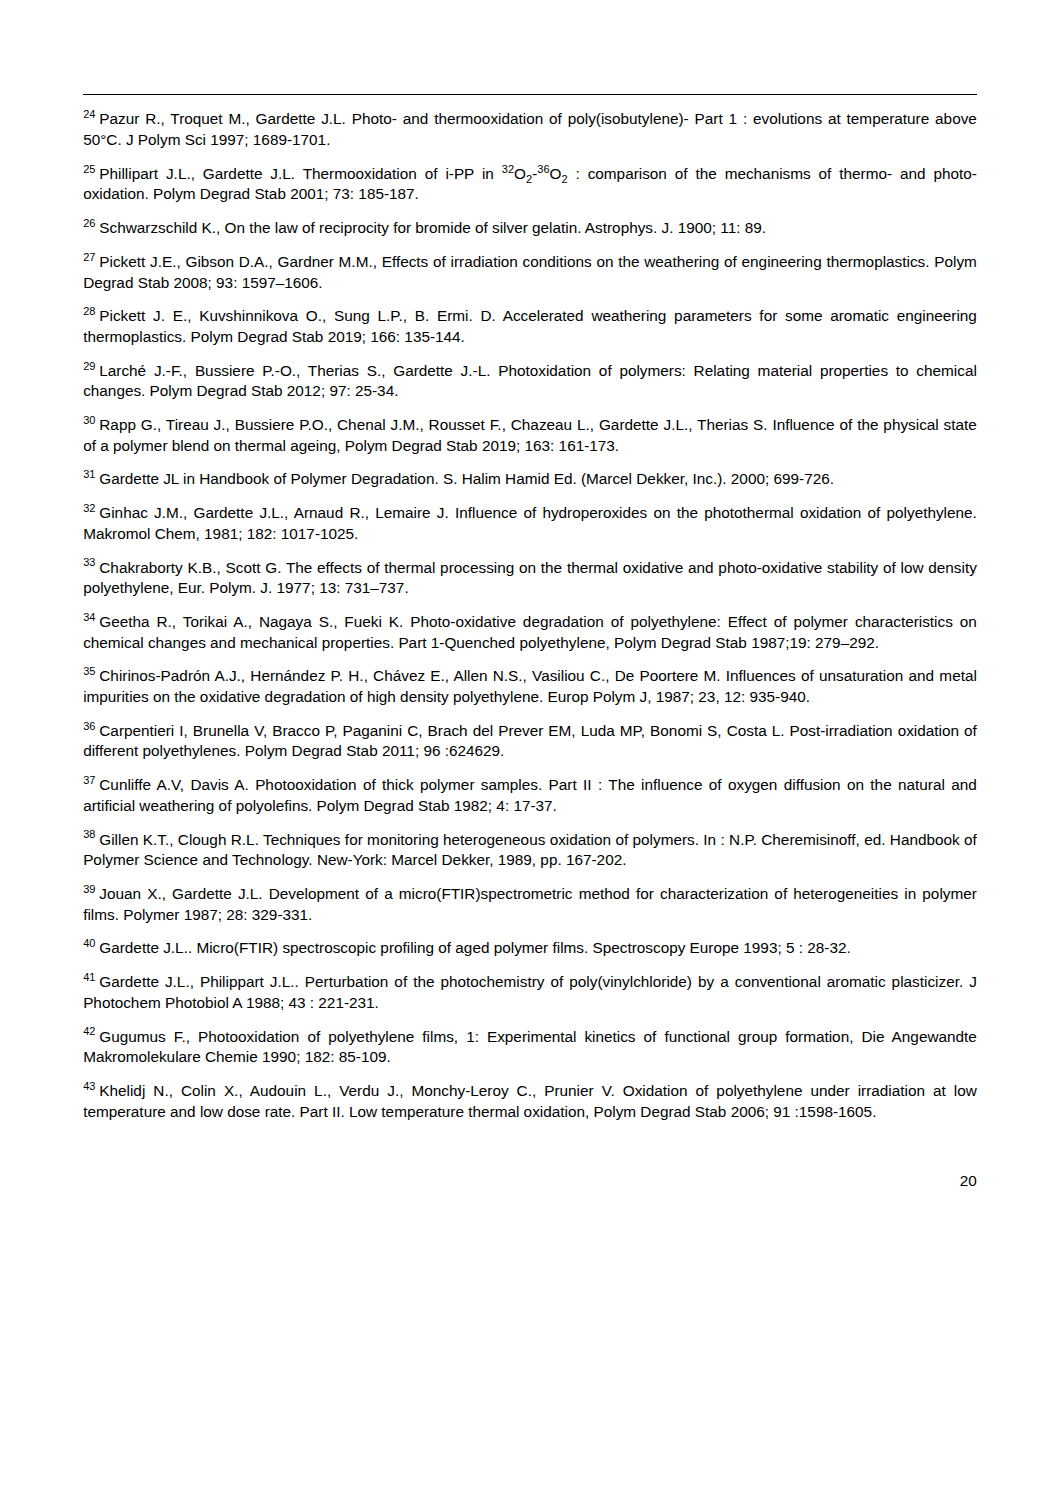Pazur R., Troquet M., Gardette J.L. Photo- and thermooxidation of poly(isobutylene)- Part 1 : evolutions at temperature above 50°C. J Polym Sci 1997; 1689-1701.
Phillipart J.L., Gardette J.L. Thermooxidation of i-PP in 32O2-36O2 : comparison of the mechanisms of thermo- and photo-oxidation. Polym Degrad Stab 2001; 73: 185-187.
Schwarzschild K., On the law of reciprocity for bromide of silver gelatin. Astrophys. J. 1900; 11: 89.
Pickett J.E., Gibson D.A., Gardner M.M., Effects of irradiation conditions on the weathering of engineering thermoplastics. Polym Degrad Stab 2008; 93: 1597–1606.
Pickett J. E., Kuvshinnikova O., Sung L.P., B. Ermi. D. Accelerated weathering parameters for some aromatic engineering thermoplastics. Polym Degrad Stab 2019; 166: 135-144.
Larché J.-F., Bussiere P.-O., Therias S., Gardette J.-L. Photoxidation of polymers: Relating material properties to chemical changes. Polym Degrad Stab 2012; 97: 25-34.
Rapp G., Tireau J., Bussiere P.O., Chenal J.M., Rousset F., Chazeau L., Gardette J.L., Therias S. Influence of the physical state of a polymer blend on thermal ageing, Polym Degrad Stab 2019; 163: 161-173.
Gardette JL in Handbook of Polymer Degradation. S. Halim Hamid Ed. (Marcel Dekker, Inc.). 2000; 699-726.
Ginhac J.M., Gardette J.L., Arnaud R., Lemaire J. Influence of hydroperoxides on the photothermal oxidation of polyethylene. Makromol Chem, 1981; 182: 1017-1025.
Chakraborty K.B., Scott G. The effects of thermal processing on the thermal oxidative and photo-oxidative stability of low density polyethylene, Eur. Polym. J. 1977; 13: 731–737.
Geetha R., Torikai A., Nagaya S., Fueki K. Photo-oxidative degradation of polyethylene: Effect of polymer characteristics on chemical changes and mechanical properties. Part 1-Quenched polyethylene, Polym Degrad Stab 1987;19: 279–292.
Chirinos-Padrón A.J., Hernández P. H., Chávez E., Allen N.S., Vasiliou C., De Poortere M. Influences of unsaturation and metal impurities on the oxidative degradation of high density polyethylene. Europ Polym J, 1987; 23, 12: 935-940.
Carpentieri I, Brunella V, Bracco P, Paganini C, Brach del Prever EM, Luda MP, Bonomi S, Costa L. Post-irradiation oxidation of different polyethylenes. Polym Degrad Stab 2011; 96 :624629.
Cunliffe A.V, Davis A. Photooxidation of thick polymer samples. Part II : The influence of oxygen diffusion on the natural and artificial weathering of polyolefins. Polym Degrad Stab 1982; 4: 17-37.
Gillen K.T., Clough R.L. Techniques for monitoring heterogeneous oxidation of polymers. In : N.P. Cheremisinoff, ed. Handbook of Polymer Science and Technology. New-York: Marcel Dekker, 1989, pp. 167-202.
Jouan X., Gardette J.L. Development of a micro(FTIR)spectrometric method for characterization of heterogeneities in polymer films. Polymer 1987; 28: 329-331.
Gardette J.L.. Micro(FTIR) spectroscopic profiling of aged polymer films. Spectroscopy Europe 1993; 5 : 28-32.
Gardette J.L., Philippart J.L.. Perturbation of the photochemistry of poly(vinylchloride) by a conventional aromatic plasticizer. J Photochem Photobiol A 1988; 43 : 221-231.
Gugumus F., Photooxidation of polyethylene films, 1: Experimental kinetics of functional group formation, Die Angewandte Makromolekulare Chemie 1990; 182: 85-109.
Khelidj N., Colin X., Audouin L., Verdu J., Monchy-Leroy C., Prunier V. Oxidation of polyethylene under irradiation at low temperature and low dose rate. Part II. Low temperature thermal oxidation, Polym Degrad Stab 2006; 91 :1598-1605.
20